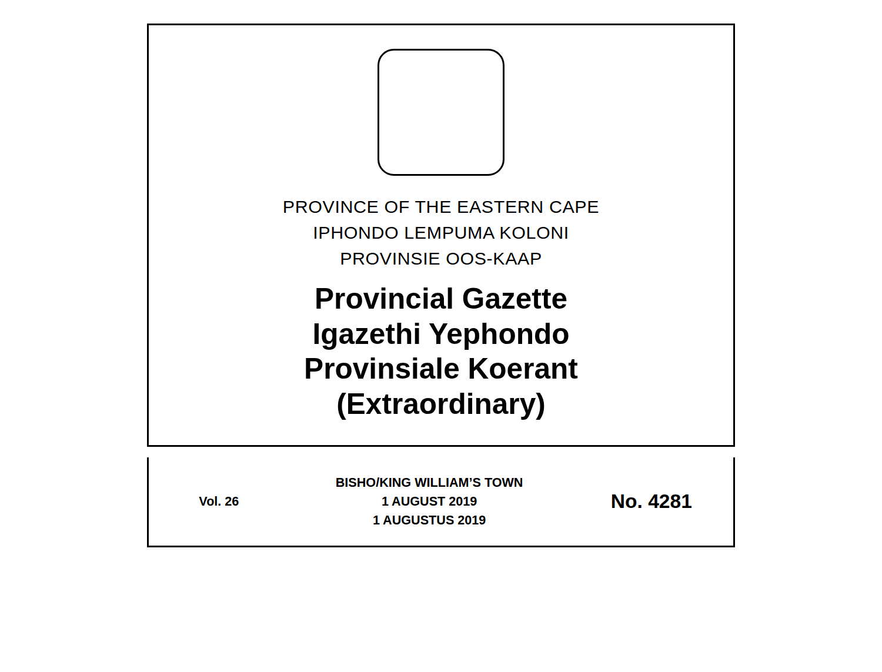PROVINCE OF THE EASTERN CAPE IPHONDO LEMPUMA KOLONI PROVINSIE OOS-KAAP
Provincial Gazette Igazethi Yephondo Provinsiale Koerant (Extraordinary)
Vol. 26
BISHO/KING WILLIAM’S TOWN 1 AUGUST 2019 1 AUGUSTUS 2019
No. 4281